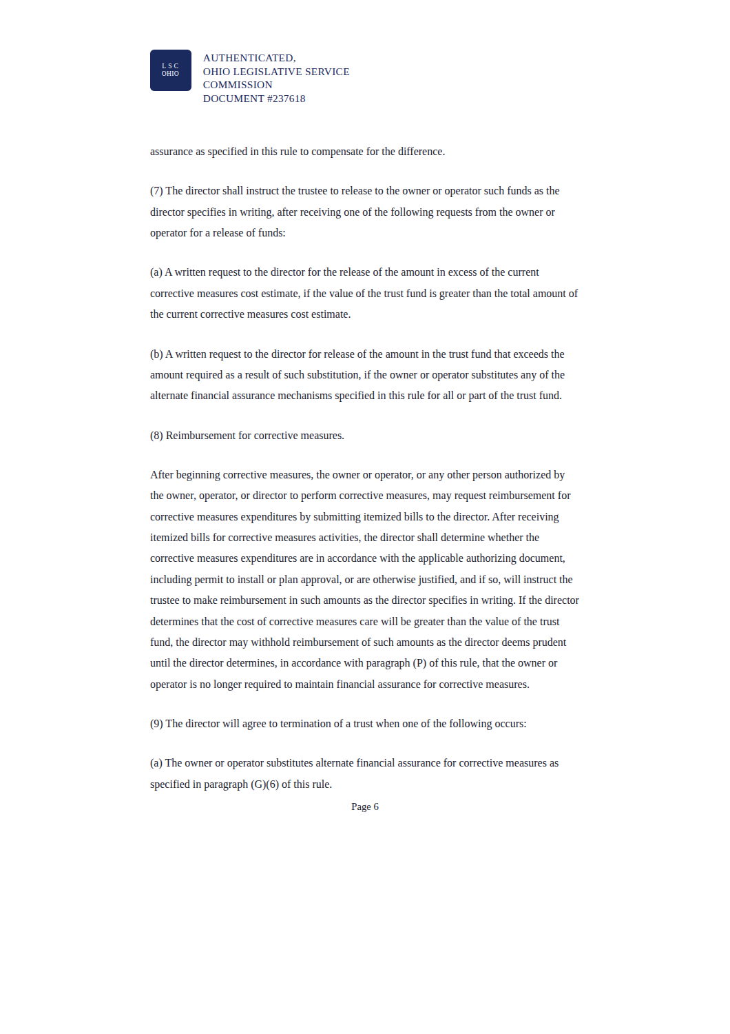L S C
OHIO
AUTHENTICATED,
OHIO LEGISLATIVE SERVICE
COMMISSION
DOCUMENT #237618
assurance as specified in this rule to compensate for the difference.
(7) The director shall instruct the trustee to release to the owner or operator such funds as the director specifies in writing, after receiving one of the following requests from the owner or operator for a release of funds:
(a) A written request to the director for the release of the amount in excess of the current corrective measures cost estimate, if the value of the trust fund is greater than the total amount of the current corrective measures cost estimate.
(b) A written request to the director for release of the amount in the trust fund that exceeds the amount required as a result of such substitution, if the owner or operator substitutes any of the alternate financial assurance mechanisms specified in this rule for all or part of the trust fund.
(8) Reimbursement for corrective measures.
After beginning corrective measures, the owner or operator, or any other person authorized by the owner, operator, or director to perform corrective measures, may request reimbursement for corrective measures expenditures by submitting itemized bills to the director. After receiving itemized bills for corrective measures activities, the director shall determine whether the corrective measures expenditures are in accordance with the applicable authorizing document, including permit to install or plan approval, or are otherwise justified, and if so, will instruct the trustee to make reimbursement in such amounts as the director specifies in writing. If the director determines that the cost of corrective measures care will be greater than the value of the trust fund, the director may withhold reimbursement of such amounts as the director deems prudent until the director determines, in accordance with paragraph (P) of this rule, that the owner or operator is no longer required to maintain financial assurance for corrective measures.
(9) The director will agree to termination of a trust when one of the following occurs:
(a) The owner or operator substitutes alternate financial assurance for corrective measures as specified in paragraph (G)(6) of this rule.
Page 6